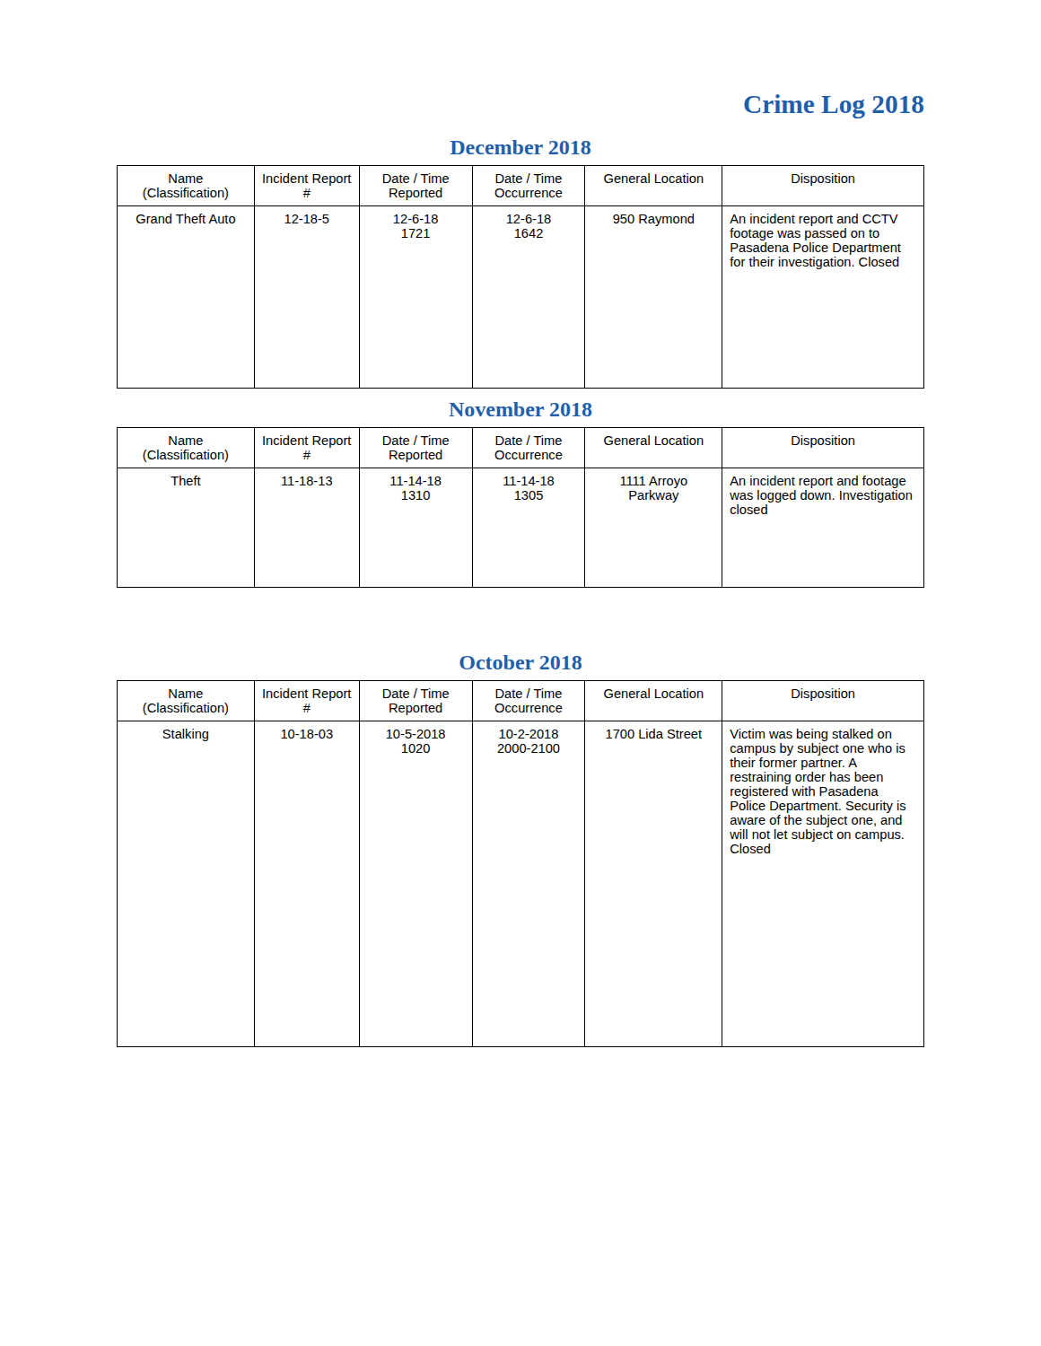Crime Log 2018
December 2018
| Name (Classification) | Incident Report # | Date / Time Reported | Date / Time Occurrence | General Location | Disposition |
| --- | --- | --- | --- | --- | --- |
| Grand Theft Auto | 12-18-5 | 12-6-18 1721 | 12-6-18 1642 | 950 Raymond | An incident report and CCTV footage was passed on to Pasadena Police Department for their investigation. Closed |
November 2018
| Name (Classification) | Incident Report # | Date / Time Reported | Date / Time Occurrence | General Location | Disposition |
| --- | --- | --- | --- | --- | --- |
| Theft | 11-18-13 | 11-14-18 1310 | 11-14-18 1305 | 1111 Arroyo Parkway | An incident report and footage was logged down. Investigation closed |
October 2018
| Name (Classification) | Incident Report # | Date / Time Reported | Date / Time Occurrence | General Location | Disposition |
| --- | --- | --- | --- | --- | --- |
| Stalking | 10-18-03 | 10-5-2018 1020 | 10-2-2018 2000-2100 | 1700 Lida Street | Victim was being stalked on campus by subject one who is their former partner. A restraining order has been registered with Pasadena Police Department. Security is aware of the subject one, and will not let subject on campus. Closed |